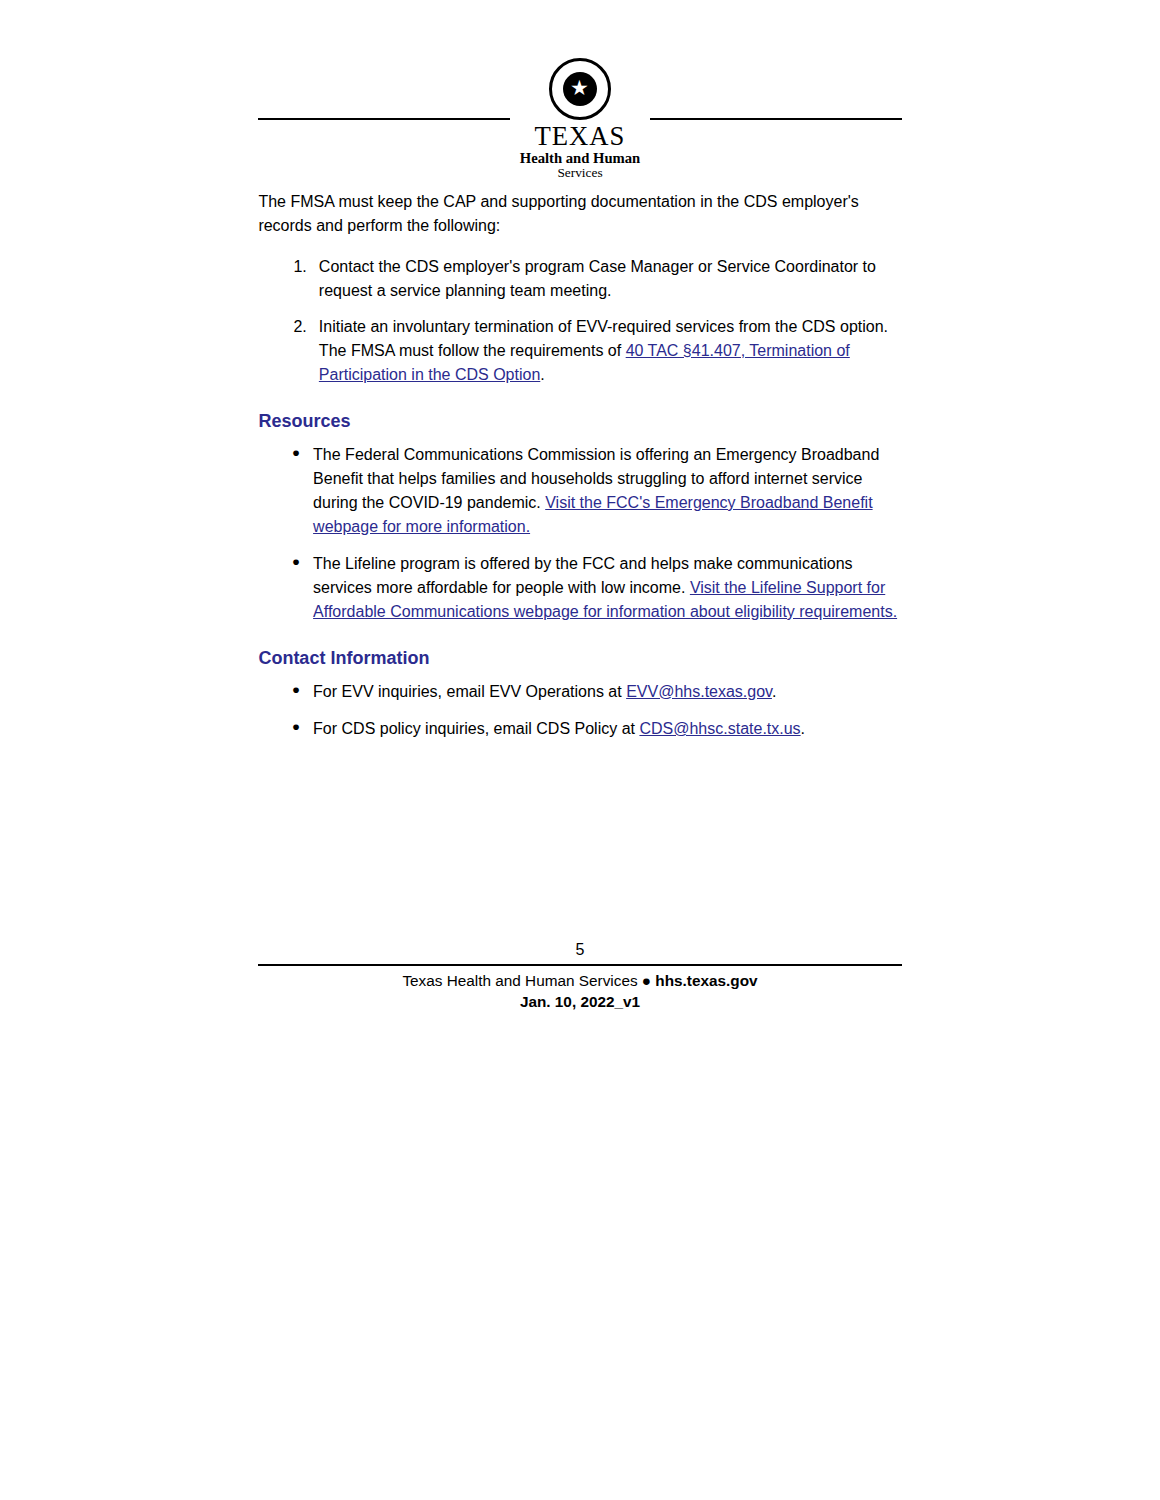TEXAS
Health and HumanServices
The FMSA must keep the CAP and supporting documentation in the CDS employer's records and perform the following:
Contact the CDS employer's program Case Manager or Service Coordinator to request a service planning team meeting.
Initiate an involuntary termination of EVV-required services from the CDS option. The FMSA must follow the requirements of 40 TAC §41.407, Termination of Participation in the CDS Option.
Resources
The Federal Communications Commission is offering an Emergency Broadband Benefit that helps families and households struggling to afford internet service during the COVID-19 pandemic. Visit the FCC's Emergency Broadband Benefit webpage for more information.
The Lifeline program is offered by the FCC and helps make communications services more affordable for people with low income. Visit the Lifeline Support for Affordable Communications webpage for information about eligibility requirements.
Contact Information
For EVV inquiries, email EVV Operations at EVV@hhs.texas.gov.
For CDS policy inquiries, email CDS Policy at CDS@hhsc.state.tx.us.
5
Texas Health and Human Services ● hhs.texas.gov
Jan. 10, 2022_v1